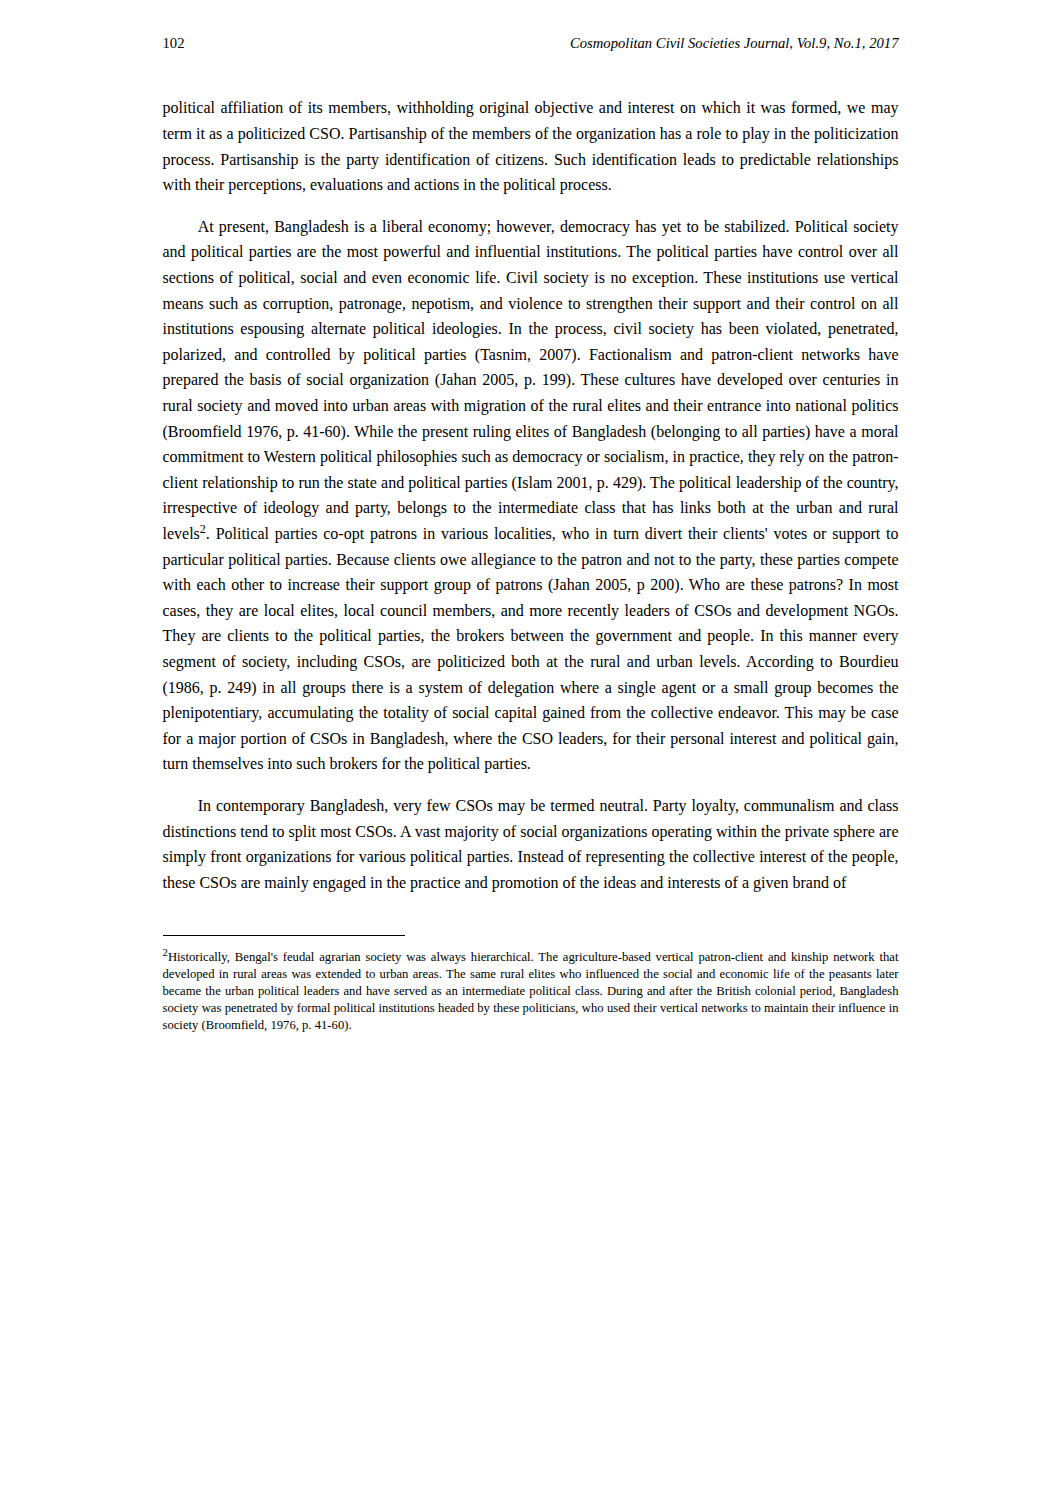102 Cosmopolitan Civil Societies Journal, Vol.9, No.1, 2017
political affiliation of its members, withholding original objective and interest on which it was formed, we may term it as a politicized CSO. Partisanship of the members of the organization has a role to play in the politicization process. Partisanship is the party identification of citizens. Such identification leads to predictable relationships with their perceptions, evaluations and actions in the political process.
At present, Bangladesh is a liberal economy; however, democracy has yet to be stabilized. Political society and political parties are the most powerful and influential institutions. The political parties have control over all sections of political, social and even economic life. Civil society is no exception. These institutions use vertical means such as corruption, patronage, nepotism, and violence to strengthen their support and their control on all institutions espousing alternate political ideologies. In the process, civil society has been violated, penetrated, polarized, and controlled by political parties (Tasnim, 2007). Factionalism and patron-client networks have prepared the basis of social organization (Jahan 2005, p. 199). These cultures have developed over centuries in rural society and moved into urban areas with migration of the rural elites and their entrance into national politics (Broomfield 1976, p. 41-60). While the present ruling elites of Bangladesh (belonging to all parties) have a moral commitment to Western political philosophies such as democracy or socialism, in practice, they rely on the patron-client relationship to run the state and political parties (Islam 2001, p. 429). The political leadership of the country, irrespective of ideology and party, belongs to the intermediate class that has links both at the urban and rural levels2. Political parties co-opt patrons in various localities, who in turn divert their clients' votes or support to particular political parties. Because clients owe allegiance to the patron and not to the party, these parties compete with each other to increase their support group of patrons (Jahan 2005, p 200). Who are these patrons? In most cases, they are local elites, local council members, and more recently leaders of CSOs and development NGOs. They are clients to the political parties, the brokers between the government and people. In this manner every segment of society, including CSOs, are politicized both at the rural and urban levels. According to Bourdieu (1986, p. 249) in all groups there is a system of delegation where a single agent or a small group becomes the plenipotentiary, accumulating the totality of social capital gained from the collective endeavor. This may be case for a major portion of CSOs in Bangladesh, where the CSO leaders, for their personal interest and political gain, turn themselves into such brokers for the political parties.
In contemporary Bangladesh, very few CSOs may be termed neutral. Party loyalty, communalism and class distinctions tend to split most CSOs. A vast majority of social organizations operating within the private sphere are simply front organizations for various political parties. Instead of representing the collective interest of the people, these CSOs are mainly engaged in the practice and promotion of the ideas and interests of a given brand of
2Historically, Bengal's feudal agrarian society was always hierarchical. The agriculture-based vertical patron-client and kinship network that developed in rural areas was extended to urban areas. The same rural elites who influenced the social and economic life of the peasants later became the urban political leaders and have served as an intermediate political class. During and after the British colonial period, Bangladesh society was penetrated by formal political institutions headed by these politicians, who used their vertical networks to maintain their influence in society (Broomfield, 1976, p. 41-60).